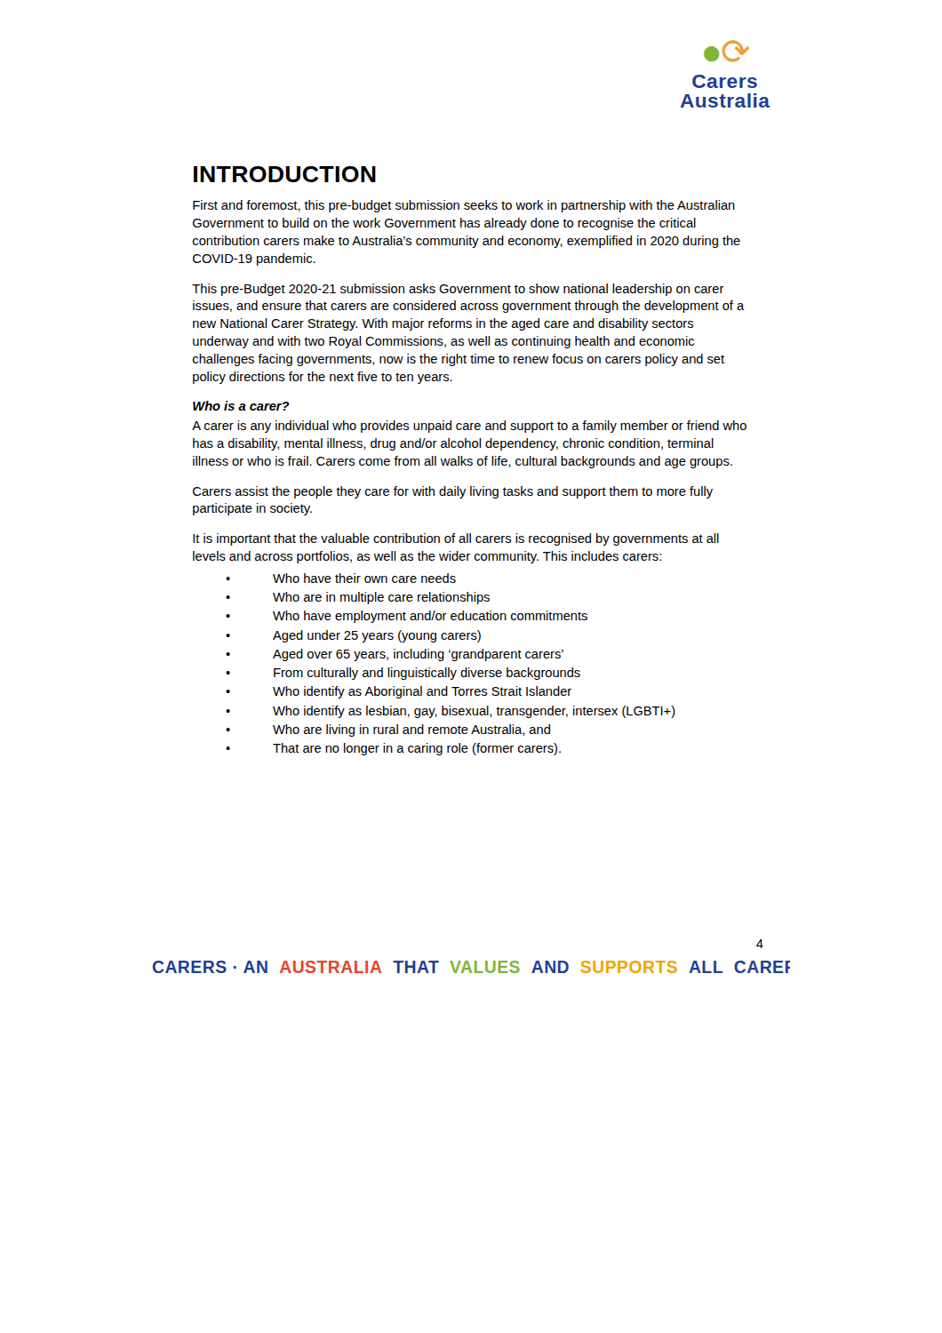●⟳
Carers
Australia
INTRODUCTION
First and foremost, this pre-budget submission seeks to work in partnership with the Australian Government to build on the work Government has already done to recognise the critical contribution carers make to Australia’s community and economy, exemplified in 2020 during the COVID-19 pandemic.
This pre-Budget 2020-21 submission asks Government to show national leadership on carer issues, and ensure that carers are considered across government through the development of a new National Carer Strategy. With major reforms in the aged care and disability sectors underway and with two Royal Commissions, as well as continuing health and economic challenges facing governments, now is the right time to renew focus on carers policy and set policy directions for the next five to ten years.
Who is a carer?
A carer is any individual who provides unpaid care and support to a family member or friend who has a disability, mental illness, drug and/or alcohol dependency, chronic condition, terminal illness or who is frail. Carers come from all walks of life, cultural backgrounds and age groups.
Carers assist the people they care for with daily living tasks and support them to more fully participate in society.
It is important that the valuable contribution of all carers is recognised by governments at all levels and across portfolios, as well as the wider community. This includes carers:
Who have their own care needs
Who are in multiple care relationships
Who have employment and/or education commitments
Aged under 25 years (young carers)
Aged over 65 years, including ‘grandparent carers’
From culturally and linguistically diverse backgrounds
Who identify as Aboriginal and Torres Strait Islander
Who identify as lesbian, gay, bisexual, transgender, intersex (LGBTI+)
Who are living in rural and remote Australia, and
That are no longer in a caring role (former carers).
4
CARERS · AN AUSTRALIA THAT VALUES AND SUPPORTS ALL CARERS · AN AUSTRALIA THAT VALUES